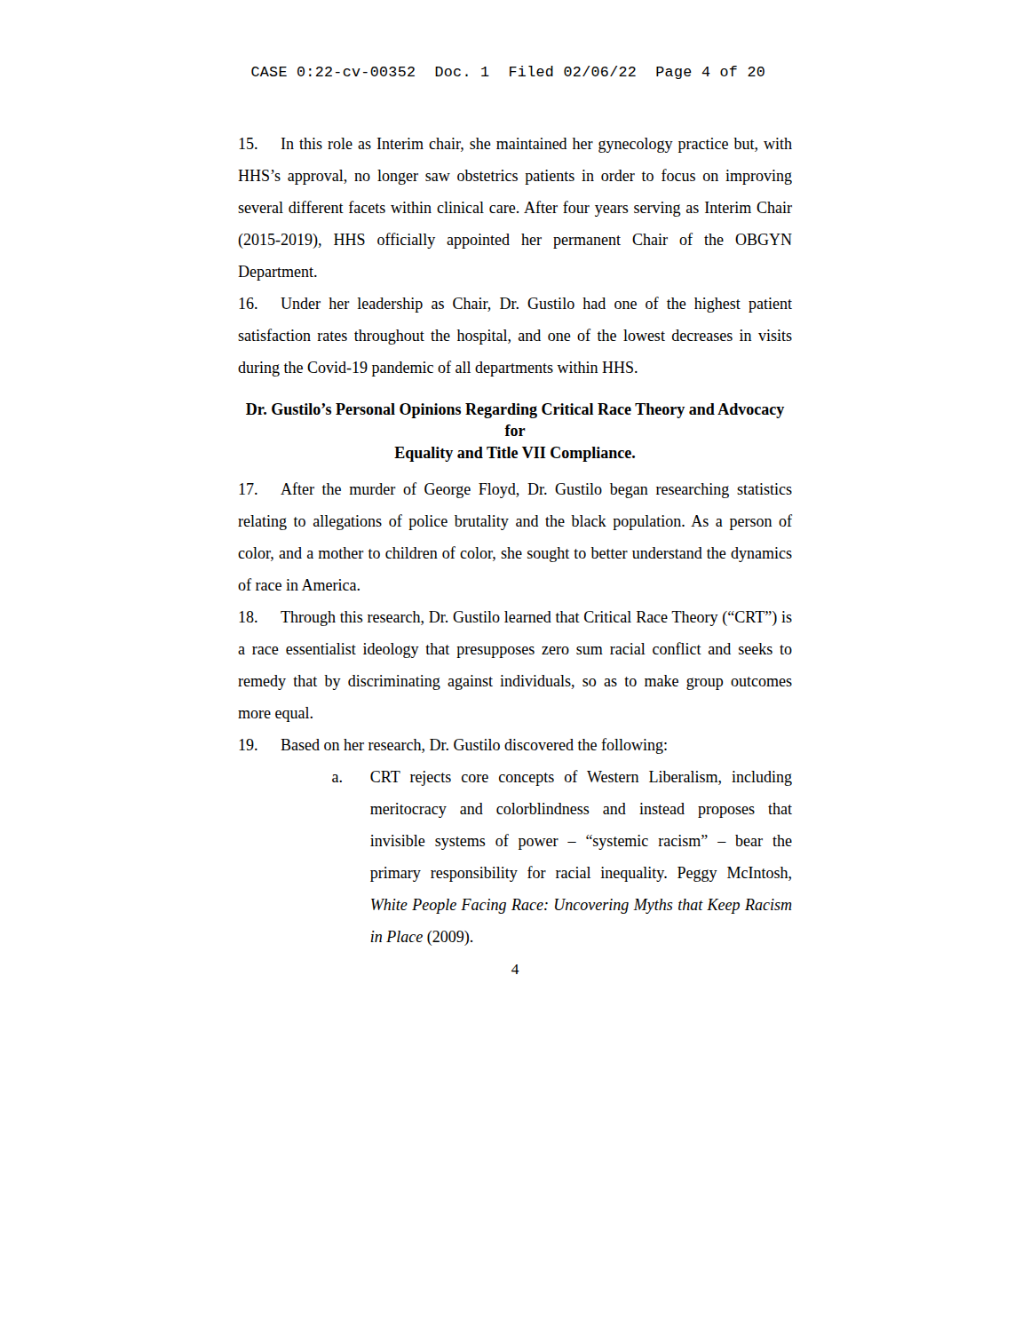CASE 0:22-cv-00352 Doc. 1 Filed 02/06/22 Page 4 of 20
15. In this role as Interim chair, she maintained her gynecology practice but, with HHS’s approval, no longer saw obstetrics patients in order to focus on improving several different facets within clinical care. After four years serving as Interim Chair (2015-2019), HHS officially appointed her permanent Chair of the OBGYN Department.
16. Under her leadership as Chair, Dr. Gustilo had one of the highest patient satisfaction rates throughout the hospital, and one of the lowest decreases in visits during the Covid-19 pandemic of all departments within HHS.
Dr. Gustilo’s Personal Opinions Regarding Critical Race Theory and Advocacy for
Equality and Title VII Compliance.
17. After the murder of George Floyd, Dr. Gustilo began researching statistics relating to allegations of police brutality and the black population. As a person of color, and a mother to children of color, she sought to better understand the dynamics of race in America.
18. Through this research, Dr. Gustilo learned that Critical Race Theory (“CRT”) is a race essentialist ideology that presupposes zero sum racial conflict and seeks to remedy that by discriminating against individuals, so as to make group outcomes more equal.
19. Based on her research, Dr. Gustilo discovered the following:
a. CRT rejects core concepts of Western Liberalism, including meritocracy and colorblindness and instead proposes that invisible systems of power – “systemic racism” – bear the primary responsibility for racial inequality. Peggy McIntosh, White People Facing Race: Uncovering Myths that Keep Racism in Place (2009).
4